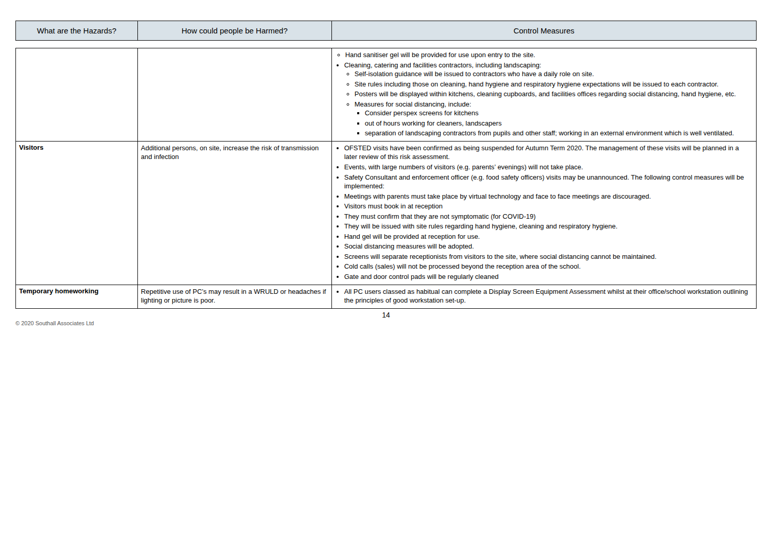| What are the Hazards? | How could people be Harmed? | Control Measures |
| --- | --- | --- |
| | | Hand sanitiser gel will be provided for use upon entry to the site. Cleaning, catering and facilities contractors, including landscaping: Self-isolation guidance will be issued to contractors who have a daily role on site. Site rules including those on cleaning, hand hygiene and respiratory hygiene expectations will be issued to each contractor. Posters will be displayed within kitchens, cleaning cupboards, and facilities offices regarding social distancing, hand hygiene, etc. Measures for social distancing, include: Consider perspex screens for kitchens out of hours working for cleaners, landscapers separation of landscaping contractors from pupils and other staff; working in an external environment which is well ventilated. |
| Visitors | Additional persons, on site, increase the risk of transmission and infection | OFSTED visits have been confirmed as being suspended for Autumn Term 2020. The management of these visits will be planned in a later review of this risk assessment. Events, with large numbers of visitors (e.g. parents’ evenings) will not take place. Safety Consultant and enforcement officer (e.g. food safety officers) visits may be unannounced. The following control measures will be implemented: Meetings with parents must take place by virtual technology and face to face meetings are discouraged. Visitors must book in at reception They must confirm that they are not symptomatic (for COVID-19) They will be issued with site rules regarding hand hygiene, cleaning and respiratory hygiene. Hand gel will be provided at reception for use. Social distancing measures will be adopted. Screens will separate receptionists from visitors to the site, where social distancing cannot be maintained. Cold calls (sales) will not be processed beyond the reception area of the school. Gate and door control pads will be regularly cleaned |
| Temporary homeworking | Repetitive use of PC’s may result in a WRULD or headaches if lighting or picture is poor. | All PC users classed as habitual can complete a Display Screen Equipment Assessment whilst at their office/school workstation outlining the principles of good workstation set-up. |
14
© 2020 Southall Associates Ltd